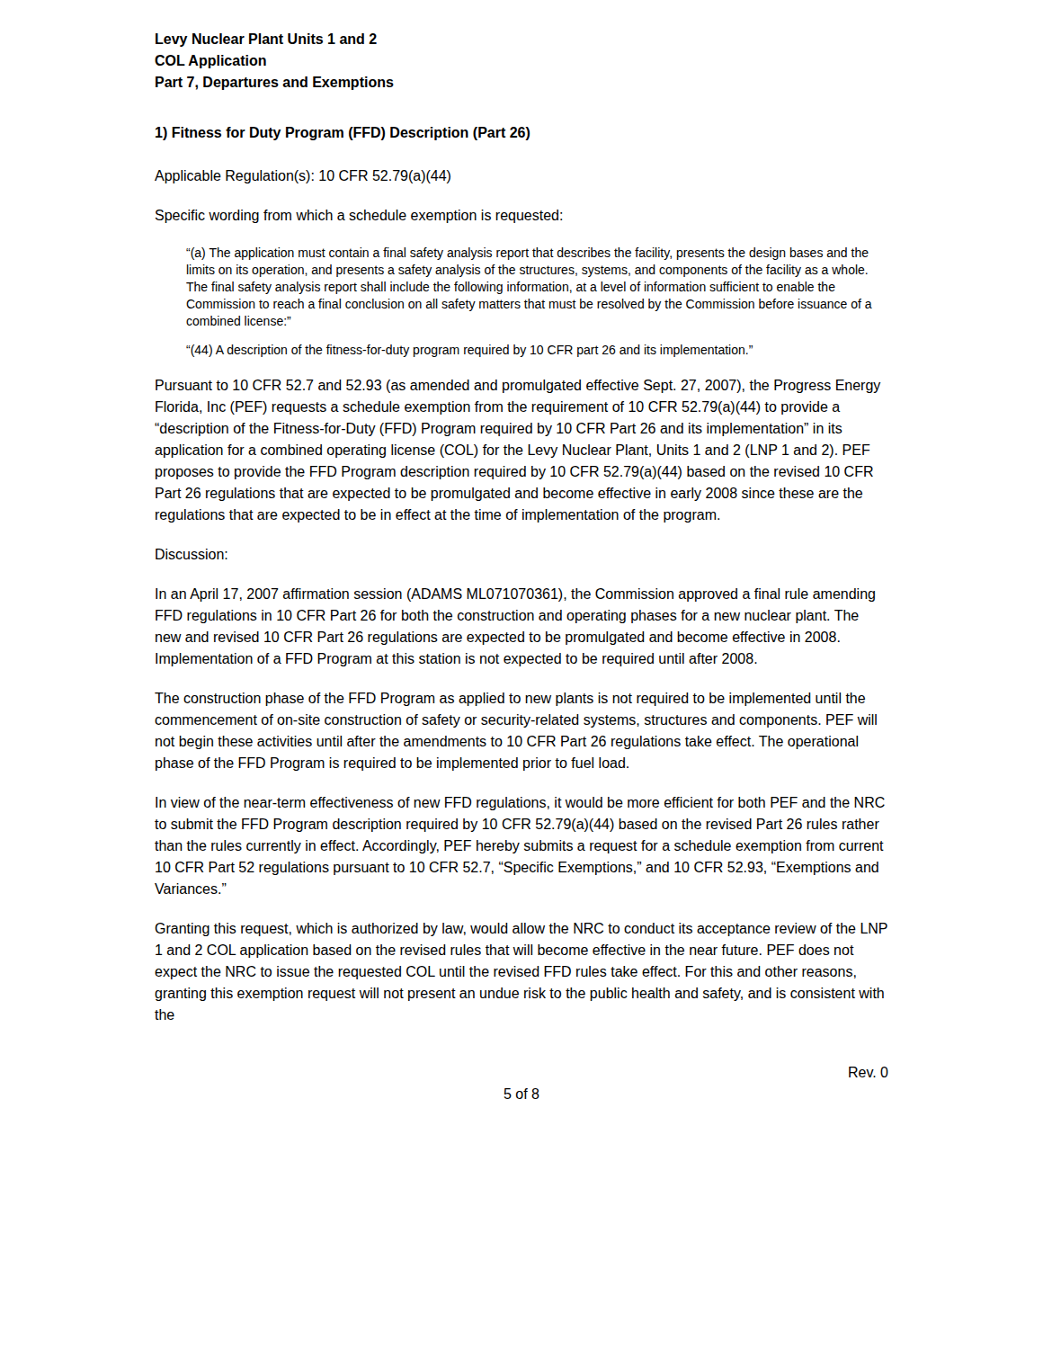Levy Nuclear Plant Units 1 and 2
COL Application
Part 7, Departures and Exemptions
1) Fitness for Duty Program (FFD) Description (Part 26)
Applicable Regulation(s): 10 CFR 52.79(a)(44)
Specific wording from which a schedule exemption is requested:
“(a) The application must contain a final safety analysis report that describes the facility, presents the design bases and the limits on its operation, and presents a safety analysis of the structures, systems, and components of the facility as a whole. The final safety analysis report shall include the following information, at a level of information sufficient to enable the Commission to reach a final conclusion on all safety matters that must be resolved by the Commission before issuance of a combined license:”
“(44) A description of the fitness-for-duty program required by 10 CFR part 26 and its implementation.”
Pursuant to 10 CFR 52.7 and 52.93 (as amended and promulgated effective Sept. 27, 2007), the Progress Energy Florida, Inc (PEF) requests a schedule exemption from the requirement of 10 CFR 52.79(a)(44) to provide a “description of the Fitness-for-Duty (FFD) Program required by 10 CFR Part 26 and its implementation” in its application for a combined operating license (COL) for the Levy Nuclear Plant, Units 1 and 2 (LNP 1 and 2). PEF proposes to provide the FFD Program description required by 10 CFR 52.79(a)(44) based on the revised 10 CFR Part 26 regulations that are expected to be promulgated and become effective in early 2008 since these are the regulations that are expected to be in effect at the time of implementation of the program.
Discussion:
In an April 17, 2007 affirmation session (ADAMS ML071070361), the Commission approved a final rule amending FFD regulations in 10 CFR Part 26 for both the construction and operating phases for a new nuclear plant. The new and revised 10 CFR Part 26 regulations are expected to be promulgated and become effective in 2008. Implementation of a FFD Program at this station is not expected to be required until after 2008.
The construction phase of the FFD Program as applied to new plants is not required to be implemented until the commencement of on-site construction of safety or security-related systems, structures and components. PEF will not begin these activities until after the amendments to 10 CFR Part 26 regulations take effect. The operational phase of the FFD Program is required to be implemented prior to fuel load.
In view of the near-term effectiveness of new FFD regulations, it would be more efficient for both PEF and the NRC to submit the FFD Program description required by 10 CFR 52.79(a)(44) based on the revised Part 26 rules rather than the rules currently in effect. Accordingly, PEF hereby submits a request for a schedule exemption from current 10 CFR Part 52 regulations pursuant to 10 CFR 52.7, “Specific Exemptions,” and 10 CFR 52.93, “Exemptions and Variances.”
Granting this request, which is authorized by law, would allow the NRC to conduct its acceptance review of the LNP 1 and 2 COL application based on the revised rules that will become effective in the near future. PEF does not expect the NRC to issue the requested COL until the revised FFD rules take effect. For this and other reasons, granting this exemption request will not present an undue risk to the public health and safety, and is consistent with the
Rev. 0
5 of 8